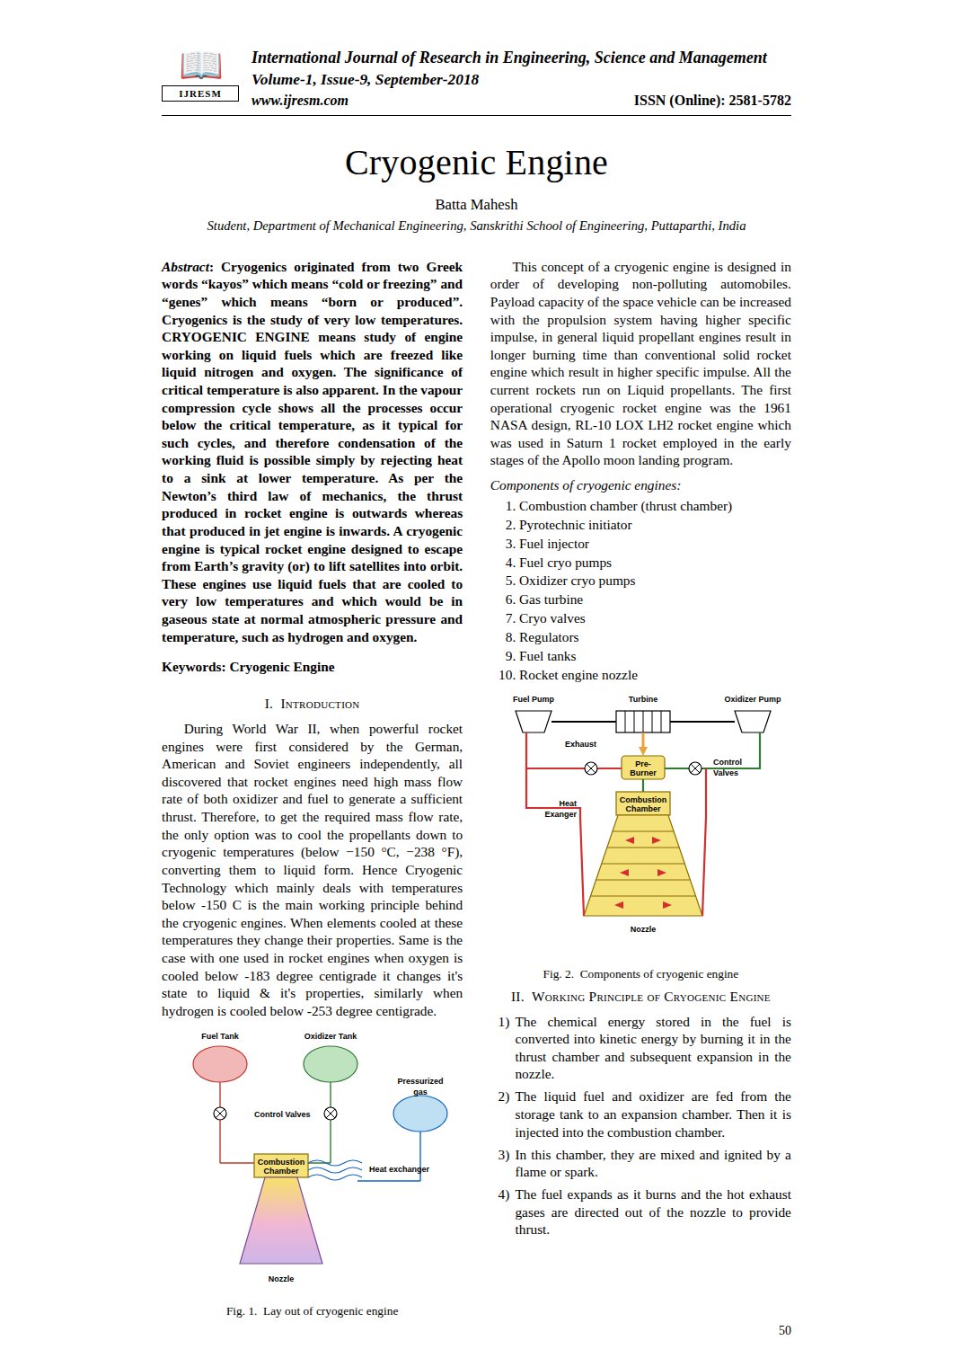📖
IJRESM
International Journal of Research in Engineering, Science and Management
Volume-1, Issue-9, September-2018
www.ijresm.com ISSN (Online): 2581-5782
Cryogenic Engine
Batta Mahesh
Student, Department of Mechanical Engineering, Sanskrithi School of Engineering, Puttaparthi, India
Abstract: Cryogenics originated from two Greek words “kayos” which means “cold or freezing” and “genes” which means “born or produced”. Cryogenics is the study of very low temperatures. CRYOGENIC ENGINE means study of engine working on liquid fuels which are freezed like liquid nitrogen and oxygen. The significance of critical temperature is also apparent. In the vapour compression cycle shows all the processes occur below the critical temperature, as it typical for such cycles, and therefore condensation of the working fluid is possible simply by rejecting heat to a sink at lower temperature. As per the Newton’s third law of mechanics, the thrust produced in rocket engine is outwards whereas that produced in jet engine is inwards. A cryogenic engine is typical rocket engine designed to escape from Earth’s gravity (or) to lift satellites into orbit. These engines use liquid fuels that are cooled to very low temperatures and which would be in gaseous state at normal atmospheric pressure and temperature, such as hydrogen and oxygen.
Keywords: Cryogenic Engine
I. Introduction
During World War II, when powerful rocket engines were first considered by the German, American and Soviet engineers independently, all discovered that rocket engines need high mass flow rate of both oxidizer and fuel to generate a sufficient thrust. Therefore, to get the required mass flow rate, the only option was to cool the propellants down to cryogenic temperatures (below −150 °C, −238 °F), converting them to liquid form. Hence Cryogenic Technology which mainly deals with temperatures below -150 C is the main working principle behind the cryogenic engines. When elements cooled at these temperatures they change their properties. Same is the case with one used in rocket engines when oxygen is cooled below -183 degree centigrade it changes it's state to liquid & it's properties, similarly when hydrogen is cooled below -253 degree centigrade.
Fuel Tank Oxidizer Tank Pressurized gas Control Valves Combustion Chamber Heat exchanger Nozzle
Fig. 1. Lay out of cryogenic engine
This concept of a cryogenic engine is designed in order of developing non-polluting automobiles. Payload capacity of the space vehicle can be increased with the propulsion system having higher specific impulse, in general liquid propellant engines result in longer burning time than conventional solid rocket engine which result in higher specific impulse. All the current rockets run on Liquid propellants. The first operational cryogenic rocket engine was the 1961 NASA design, RL-10 LOX LH2 rocket engine which was used in Saturn 1 rocket employed in the early stages of the Apollo moon landing program.
Components of cryogenic engines:
Combustion chamber (thrust chamber)
Pyrotechnic initiator
Fuel injector
Fuel cryo pumps
Oxidizer cryo pumps
Gas turbine
Cryo valves
Regulators
Fuel tanks
Rocket engine nozzle
Fuel Pump Turbine Oxidizer Pump Exhaust Pre- Burner Control Valves Combustion Chamber Heat Exanger Nozzle
Fig. 2. Components of cryogenic engine
II. Working Principle of Cryogenic Engine
The chemical energy stored in the fuel is converted into kinetic energy by burning it in the thrust chamber and subsequent expansion in the nozzle.
The liquid fuel and oxidizer are fed from the storage tank to an expansion chamber. Then it is injected into the combustion chamber.
In this chamber, they are mixed and ignited by a flame or spark.
The fuel expands as it burns and the hot exhaust gases are directed out of the nozzle to provide thrust.
50